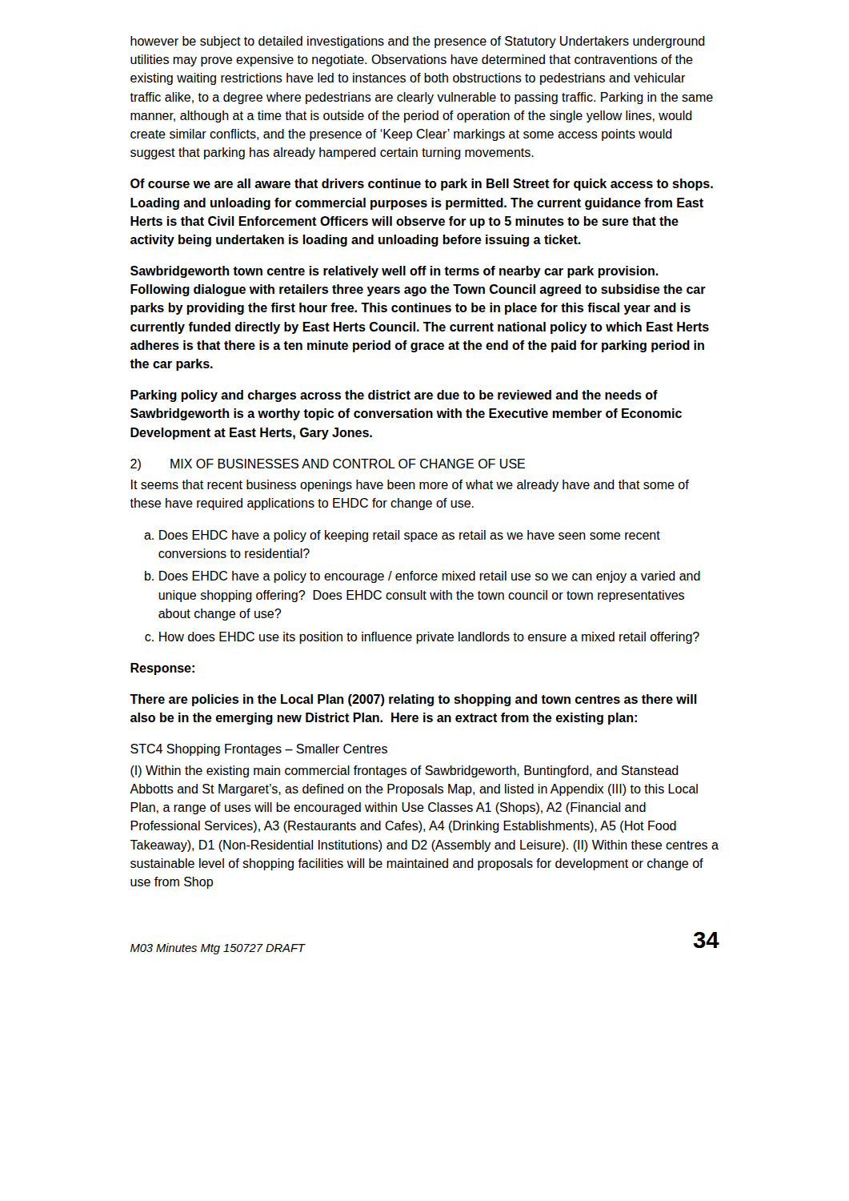however be subject to detailed investigations and the presence of Statutory Undertakers underground utilities may prove expensive to negotiate. Observations have determined that contraventions of the existing waiting restrictions have led to instances of both obstructions to pedestrians and vehicular traffic alike, to a degree where pedestrians are clearly vulnerable to passing traffic. Parking in the same manner, although at a time that is outside of the period of operation of the single yellow lines, would create similar conflicts, and the presence of ‘Keep Clear’ markings at some access points would suggest that parking has already hampered certain turning movements.
Of course we are all aware that drivers continue to park in Bell Street for quick access to shops. Loading and unloading for commercial purposes is permitted. The current guidance from East Herts is that Civil Enforcement Officers will observe for up to 5 minutes to be sure that the activity being undertaken is loading and unloading before issuing a ticket.
Sawbridgeworth town centre is relatively well off in terms of nearby car park provision. Following dialogue with retailers three years ago the Town Council agreed to subsidise the car parks by providing the first hour free. This continues to be in place for this fiscal year and is currently funded directly by East Herts Council. The current national policy to which East Herts adheres is that there is a ten minute period of grace at the end of the paid for parking period in the car parks.
Parking policy and charges across the district are due to be reviewed and the needs of Sawbridgeworth is a worthy topic of conversation with the Executive member of Economic Development at East Herts, Gary Jones.
2) MIX OF BUSINESSES AND CONTROL OF CHANGE OF USE
It seems that recent business openings have been more of what we already have and that some of these have required applications to EHDC for change of use.
Does EHDC have a policy of keeping retail space as retail as we have seen some recent conversions to residential?
Does EHDC have a policy to encourage / enforce mixed retail use so we can enjoy a varied and unique shopping offering? Does EHDC consult with the town council or town representatives about change of use?
How does EHDC use its position to influence private landlords to ensure a mixed retail offering?
Response:
There are policies in the Local Plan (2007) relating to shopping and town centres as there will also be in the emerging new District Plan. Here is an extract from the existing plan:
STC4 Shopping Frontages – Smaller Centres
(I) Within the existing main commercial frontages of Sawbridgeworth, Buntingford, and Stanstead Abbotts and St Margaret’s, as defined on the Proposals Map, and listed in Appendix (III) to this Local Plan, a range of uses will be encouraged within Use Classes A1 (Shops), A2 (Financial and Professional Services), A3 (Restaurants and Cafes), A4 (Drinking Establishments), A5 (Hot Food Takeaway), D1 (Non-Residential Institutions) and D2 (Assembly and Leisure). (II) Within these centres a sustainable level of shopping facilities will be maintained and proposals for development or change of use from Shop
M03 Minutes Mtg 150727 DRAFT 34